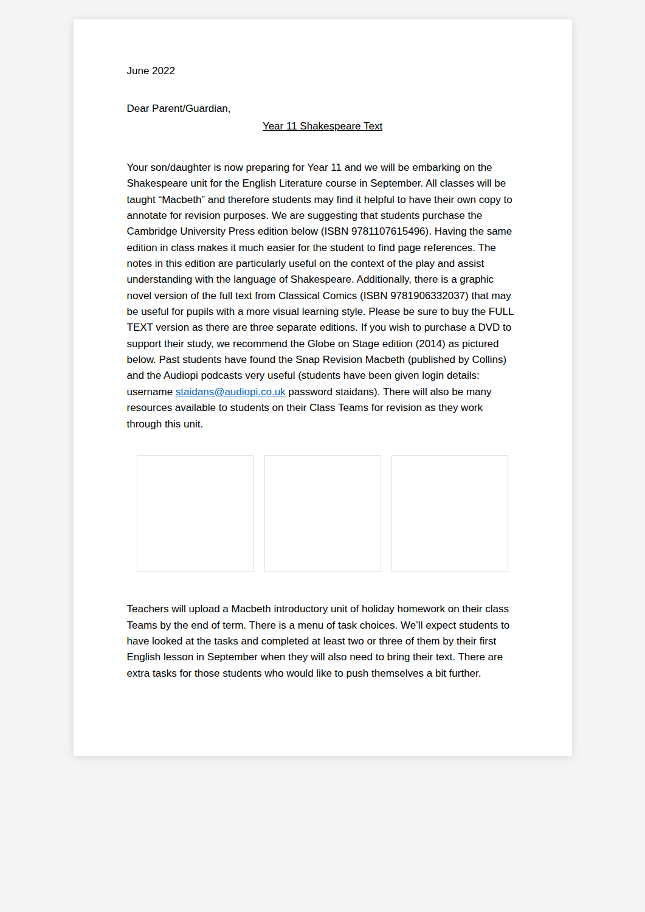June 2022
Dear Parent/Guardian,
Year 11 Shakespeare Text
Your son/daughter is now preparing for Year 11 and we will be embarking on the Shakespeare unit for the English Literature course in September. All classes will be taught “Macbeth” and therefore students may find it helpful to have their own copy to annotate for revision purposes. We are suggesting that students purchase the Cambridge University Press edition below (ISBN 9781107615496). Having the same edition in class makes it much easier for the student to find page references. The notes in this edition are particularly useful on the context of the play and assist understanding with the language of Shakespeare. Additionally, there is a graphic novel version of the full text from Classical Comics (ISBN 9781906332037) that may be useful for pupils with a more visual learning style. Please be sure to buy the FULL TEXT version as there are three separate editions. If you wish to purchase a DVD to support their study, we recommend the Globe on Stage edition (2014) as pictured below. Past students have found the Snap Revision Macbeth (published by Collins) and the Audiopi podcasts very useful (students have been given login details: username staidans@audiopi.co.uk password staidans). There will also be many resources available to students on their Class Teams for revision as they work through this unit.
Teachers will upload a Macbeth introductory unit of holiday homework on their class Teams by the end of term. There is a menu of task choices. We’ll expect students to have looked at the tasks and completed at least two or three of them by their first English lesson in September when they will also need to bring their text. There are extra tasks for those students who would like to push themselves a bit further.